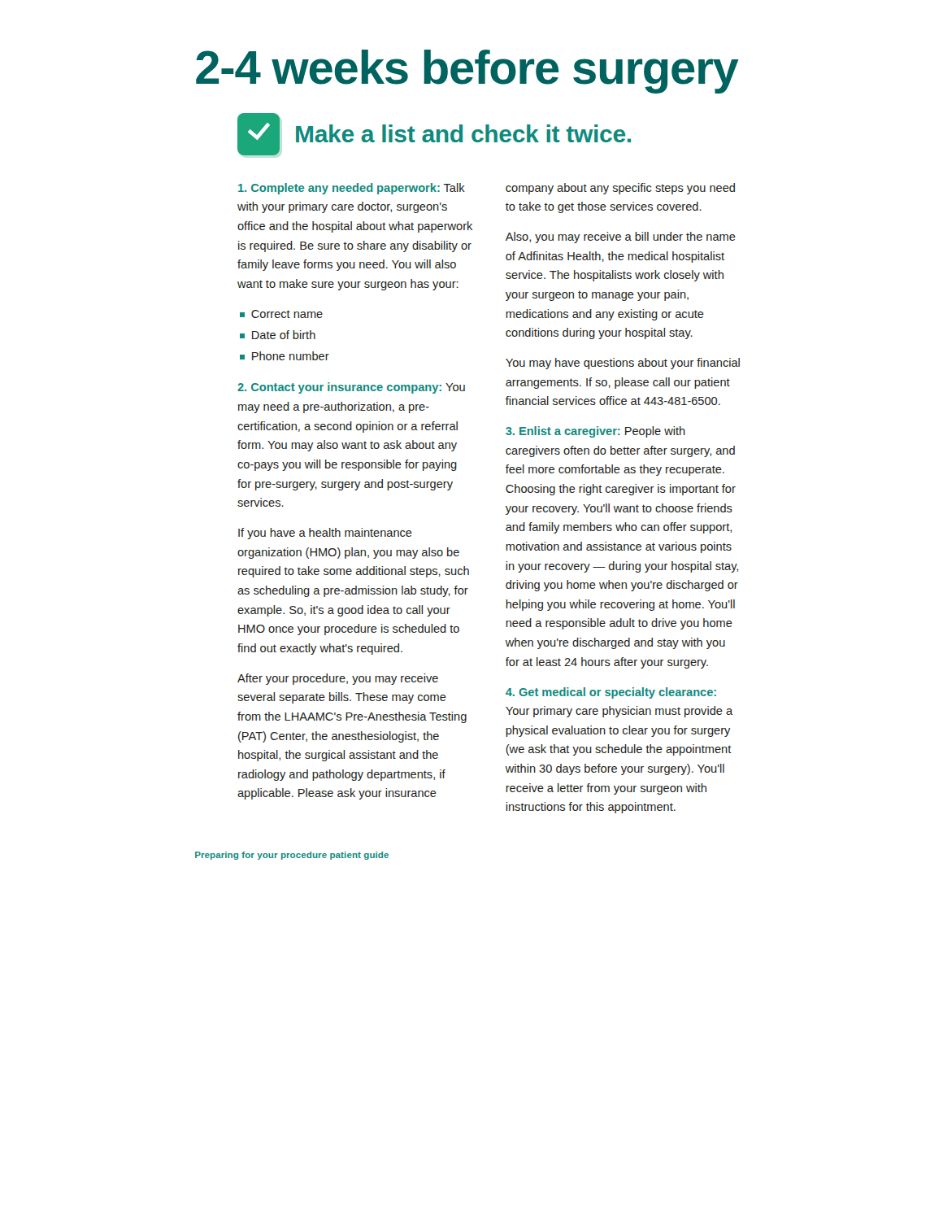2-4 weeks before surgery
Make a list and check it twice.
1. Complete any needed paperwork: Talk with your primary care doctor, surgeon's office and the hospital about what paperwork is required. Be sure to share any disability or family leave forms you need. You will also want to make sure your surgeon has your:
Correct name
Date of birth
Phone number
2. Contact your insurance company: You may need a pre-authorization, a pre-certification, a second opinion or a referral form. You may also want to ask about any co-pays you will be responsible for paying for pre-surgery, surgery and post-surgery services.
If you have a health maintenance organization (HMO) plan, you may also be required to take some additional steps, such as scheduling a pre-admission lab study, for example. So, it's a good idea to call your HMO once your procedure is scheduled to find out exactly what's required.
After your procedure, you may receive several separate bills. These may come from the LHAAMC's Pre-Anesthesia Testing (PAT) Center, the anesthesiologist, the hospital, the surgical assistant and the radiology and pathology departments, if applicable. Please ask your insurance company about any specific steps you need to take to get those services covered.
Also, you may receive a bill under the name of Adfinitas Health, the medical hospitalist service. The hospitalists work closely with your surgeon to manage your pain, medications and any existing or acute conditions during your hospital stay.
You may have questions about your financial arrangements. If so, please call our patient financial services office at 443-481-6500.
3. Enlist a caregiver: People with caregivers often do better after surgery, and feel more comfortable as they recuperate. Choosing the right caregiver is important for your recovery. You'll want to choose friends and family members who can offer support, motivation and assistance at various points in your recovery — during your hospital stay, driving you home when you're discharged or helping you while recovering at home. You'll need a responsible adult to drive you home when you're discharged and stay with you for at least 24 hours after your surgery.
4. Get medical or specialty clearance: Your primary care physician must provide a physical evaluation to clear you for surgery (we ask that you schedule the appointment within 30 days before your surgery). You'll receive a letter from your surgeon with instructions for this appointment.
Preparing for your procedure patient guide